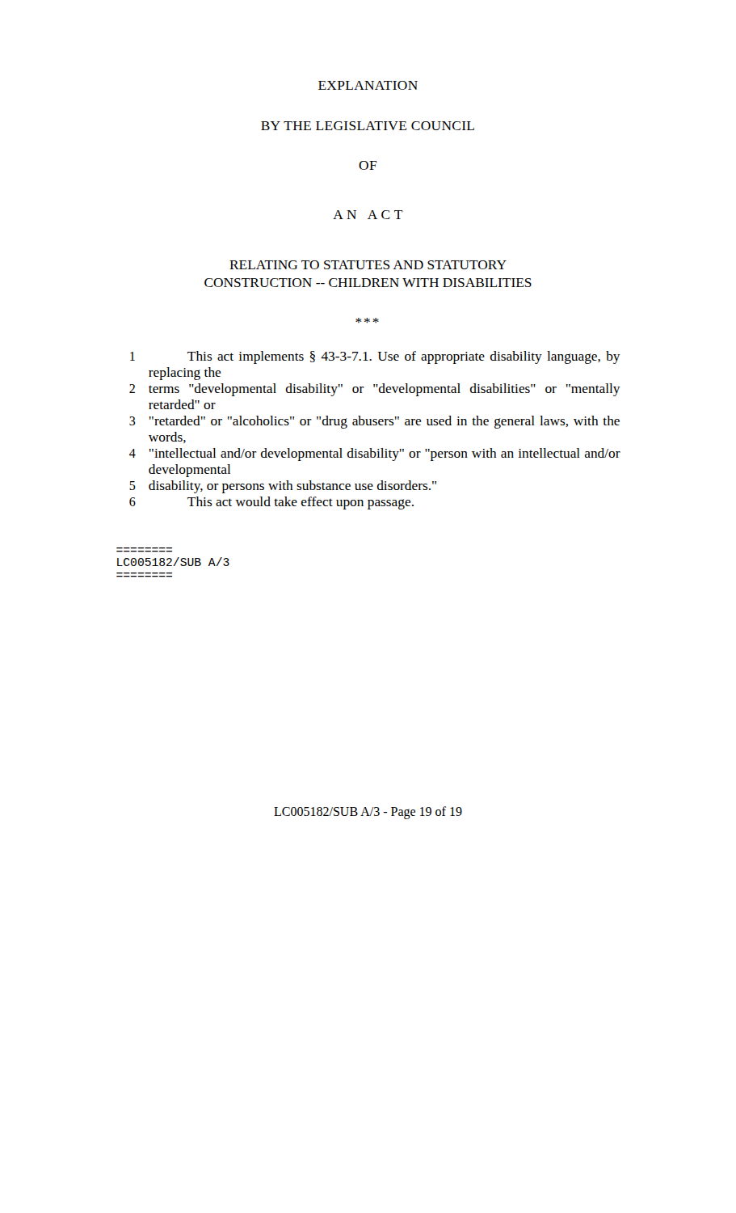EXPLANATION
BY THE LEGISLATIVE COUNCIL
OF
A N A C T
RELATING TO STATUTES AND STATUTORY CONSTRUCTION -- CHILDREN WITH DISABILITIES
***
| 1 | This act implements § 43-3-7.1. Use of appropriate disability language, by replacing the |
| 2 | terms "developmental disability" or "developmental disabilities" or "mentally retarded" or |
| 3 | "retarded" or "alcoholics" or "drug abusers" are used in the general laws, with the words, |
| 4 | "intellectual and/or developmental disability" or "person with an intellectual and/or developmental |
| 5 | disability, or persons with substance use disorders." |
| 6 | This act would take effect upon passage. |
========
LC005182/SUB A/3
========
LC005182/SUB A/3 - Page 19 of 19